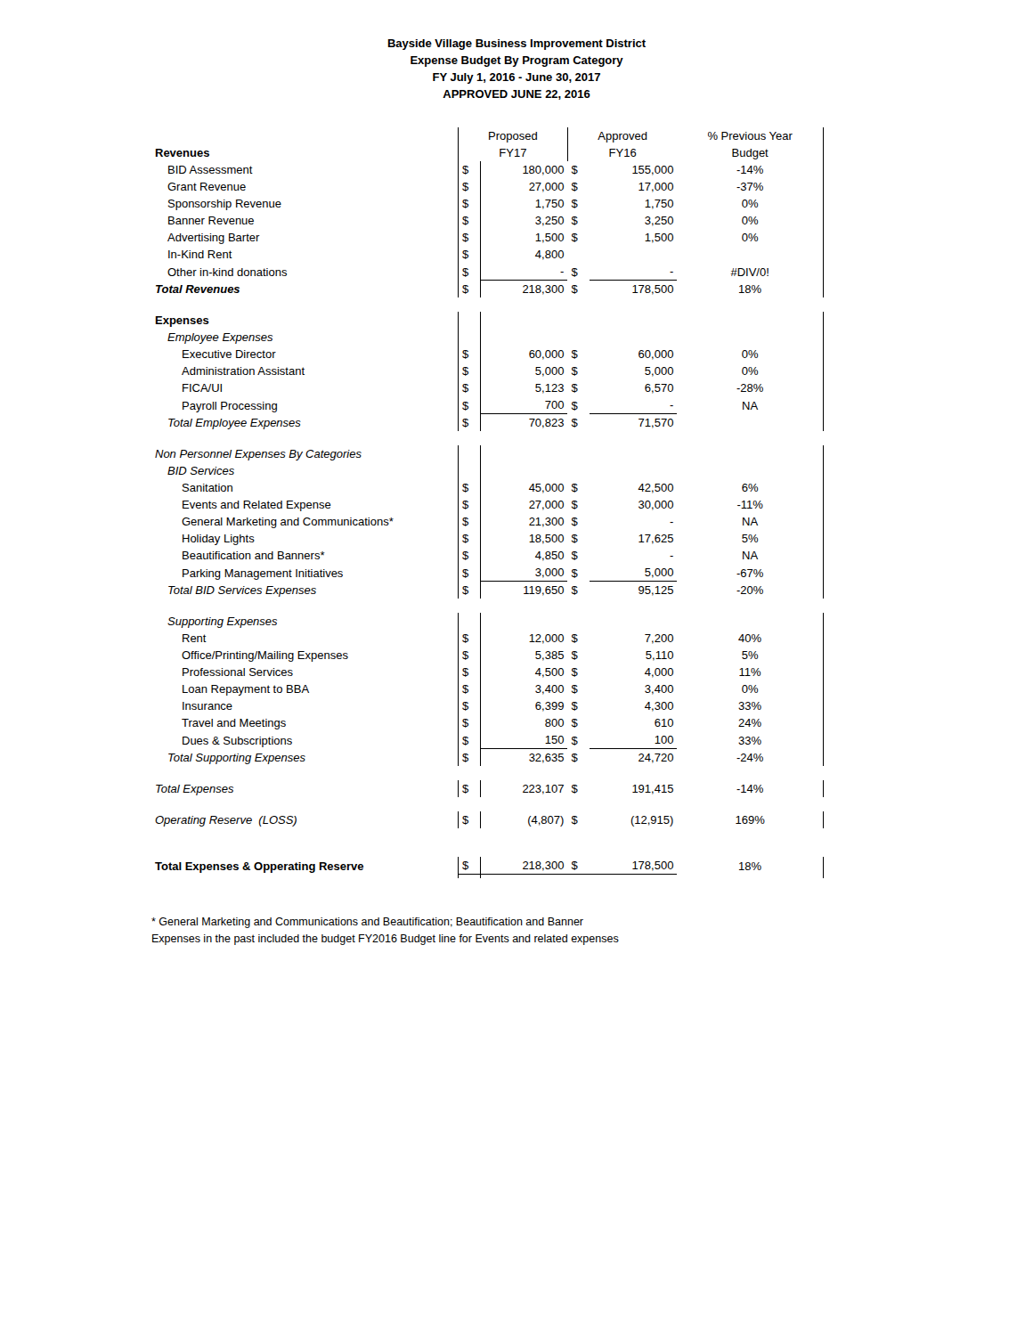Bayside Village Business Improvement District
Expense Budget By Program Category
FY July 1, 2016 - June 30, 2017
APPROVED JUNE 22, 2016
| | Proposed | Approved | % Previous Year | |
| Revenues | FY17 | FY16 | Budget | |
| BID Assessment | $ | 180,000 | $ | 155,000 | -14% | |
| Grant Revenue | $ | 27,000 | $ | 17,000 | -37% | |
| Sponsorship Revenue | $ | 1,750 | $ | 1,750 | 0% | |
| Banner Revenue | $ | 3,250 | $ | 3,250 | 0% | |
| Advertising Barter | $ | 1,500 | $ | 1,500 | 0% | |
| In-Kind Rent | $ | 4,800 | | | | |
| Other in-kind donations | $ | - | $ | - | #DIV/0! | |
| Total Revenues | $ | 218,300 | $ | 178,500 | 18% | |
| Expenses | | | | | | |
| Employee Expenses | | | | | | |
| Executive Director | $ | 60,000 | $ | 60,000 | 0% | |
| Administration Assistant | $ | 5,000 | $ | 5,000 | 0% | |
| FICA/UI | $ | 5,123 | $ | 6,570 | -28% | |
| Payroll Processing | $ | 700 | $ | - | NA | |
| Total Employee Expenses | $ | 70,823 | $ | 71,570 | | |
| Non Personnel Expenses By Categories | | | | | | |
| BID Services | | | | | | |
| Sanitation | $ | 45,000 | $ | 42,500 | 6% | |
| Events and Related Expense | $ | 27,000 | $ | 30,000 | -11% | |
| General Marketing and Communications* | $ | 21,300 | $ | - | NA | |
| Holiday Lights | $ | 18,500 | $ | 17,625 | 5% | |
| Beautification and Banners* | $ | 4,850 | $ | - | NA | |
| Parking Management Initiatives | $ | 3,000 | $ | 5,000 | -67% | |
| Total BID Services Expenses | $ | 119,650 | $ | 95,125 | -20% | |
| Supporting Expenses | | | | | | |
| Rent | $ | 12,000 | $ | 7,200 | 40% | |
| Office/Printing/Mailing Expenses | $ | 5,385 | $ | 5,110 | 5% | |
| Professional Services | $ | 4,500 | $ | 4,000 | 11% | |
| Loan Repayment to BBA | $ | 3,400 | $ | 3,400 | 0% | |
| Insurance | $ | 6,399 | $ | 4,300 | 33% | |
| Travel and Meetings | $ | 800 | $ | 610 | 24% | |
| Dues & Subscriptions | $ | 150 | $ | 100 | 33% | |
| Total Supporting Expenses | $ | 32,635 | $ | 24,720 | -24% | |
| Total Expenses | $ | 223,107 | $ | 191,415 | -14% | |
| Operating Reserve (LOSS) | $ | (4,807) | $ | (12,915) | 169% | |
| Total Expenses & Opperating Reserve | $ | 218,300 | $ | 178,500 | 18% | |
* General Marketing and Communications and Beautification; Beautification and Banner
Expenses in the past included the budget FY2016 Budget line for Events and related expenses